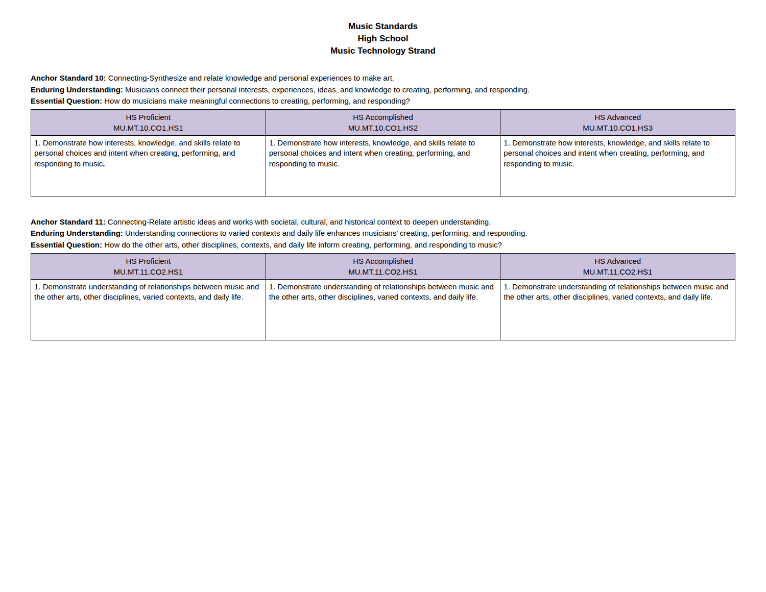Music Standards
High School
Music Technology Strand
Anchor Standard 10: Connecting-Synthesize and relate knowledge and personal experiences to make art.
Enduring Understanding: Musicians connect their personal interests, experiences, ideas, and knowledge to creating, performing, and responding.
Essential Question: How do musicians make meaningful connections to creating, performing, and responding?
| HS Proficient MU.MT.10.CO1.HS1 | HS Accomplished MU.MT.10.CO1.HS2 | HS Advanced MU.MT.10.CO1.HS3 |
| --- | --- | --- |
| 1. Demonstrate how interests, knowledge, and skills relate to personal choices and intent when creating, performing, and responding to music . | 1. Demonstrate how interests, knowledge, and skills relate to personal choices and intent when creating, performing, and responding to music. | 1. Demonstrate how interests, knowledge, and skills relate to personal choices and intent when creating, performing, and responding to music. |
Anchor Standard 11: Connecting-Relate artistic ideas and works with societal, cultural, and historical context to deepen understanding.
Enduring Understanding: Understanding connections to varied contexts and daily life enhances musicians’ creating, performing, and responding.
Essential Question: How do the other arts, other disciplines, contexts, and daily life inform creating, performing, and responding to music?
| HS Proficient MU.MT.11.CO2.HS1 | HS Accomplished MU.MT.11.CO2.HS1 | HS Advanced MU.MT.11.CO2.HS1 |
| --- | --- | --- |
| 1. Demonstrate understanding of relationships between music and the other arts, other disciplines, varied contexts, and daily life. | 1. Demonstrate understanding of relationships between music and the other arts, other disciplines, varied contexts, and daily life. | 1. Demonstrate understanding of relationships between music and the other arts, other disciplines, varied contexts, and daily life. |